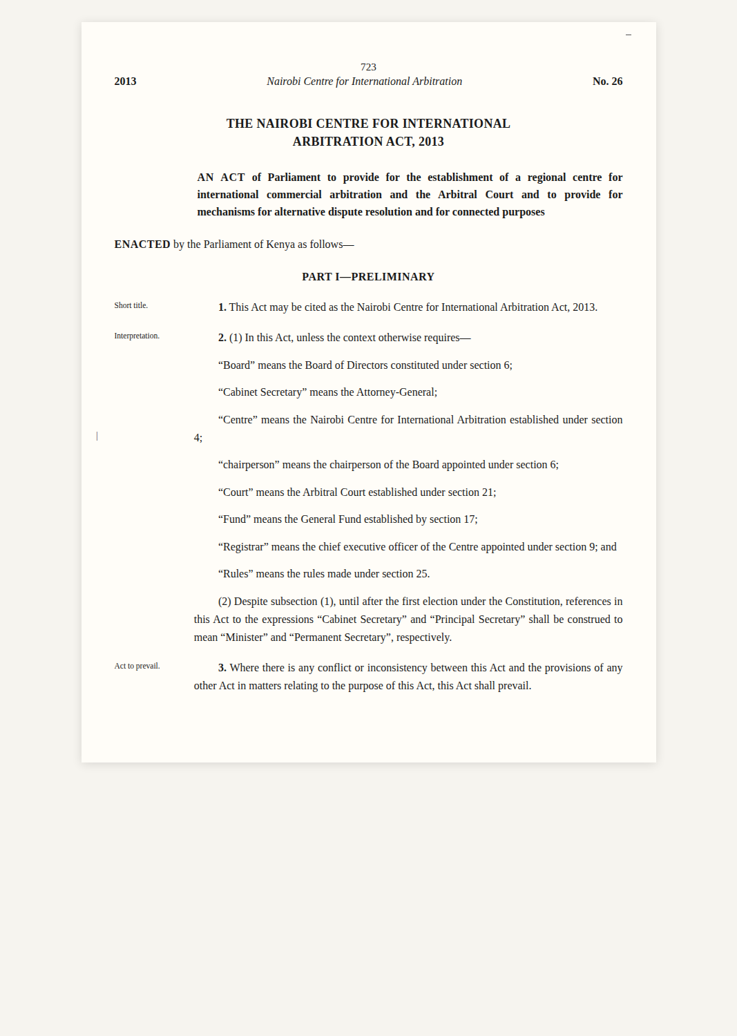|
723
2013 Nairobi Centre for International Arbitration No. 26
THE NAIROBI CENTRE FOR INTERNATIONAL
ARBITRATION ACT, 2013
AN ACT of Parliament to provide for the establishment of a regional centre for international commercial arbitration and the Arbitral Court and to provide for mechanisms for alternative dispute resolution and for connected purposes
ENACTED by the Parliament of Kenya as follows—
PART I—PRELIMINARY
Short title.
1. This Act may be cited as the Nairobi Centre for International Arbitration Act, 2013.
Interpretation.
2. (1) In this Act, unless the context otherwise requires—
“Board” means the Board of Directors constituted under section 6;
“Cabinet Secretary” means the Attorney-General;
“Centre” means the Nairobi Centre for International Arbitration established under section 4;
“chairperson” means the chairperson of the Board appointed under section 6;
“Court” means the Arbitral Court established under section 21;
“Fund” means the General Fund established by section 17;
“Registrar” means the chief executive officer of the Centre appointed under section 9; and
“Rules” means the rules made under section 25.
(2) Despite subsection (1), until after the first election under the Constitution, references in this Act to the expressions “Cabinet Secretary” and “Principal Secretary” shall be construed to mean “Minister” and “Permanent Secretary”, respectively.
Act to prevail.
3. Where there is any conflict or inconsistency between this Act and the provisions of any other Act in matters relating to the purpose of this Act, this Act shall prevail.